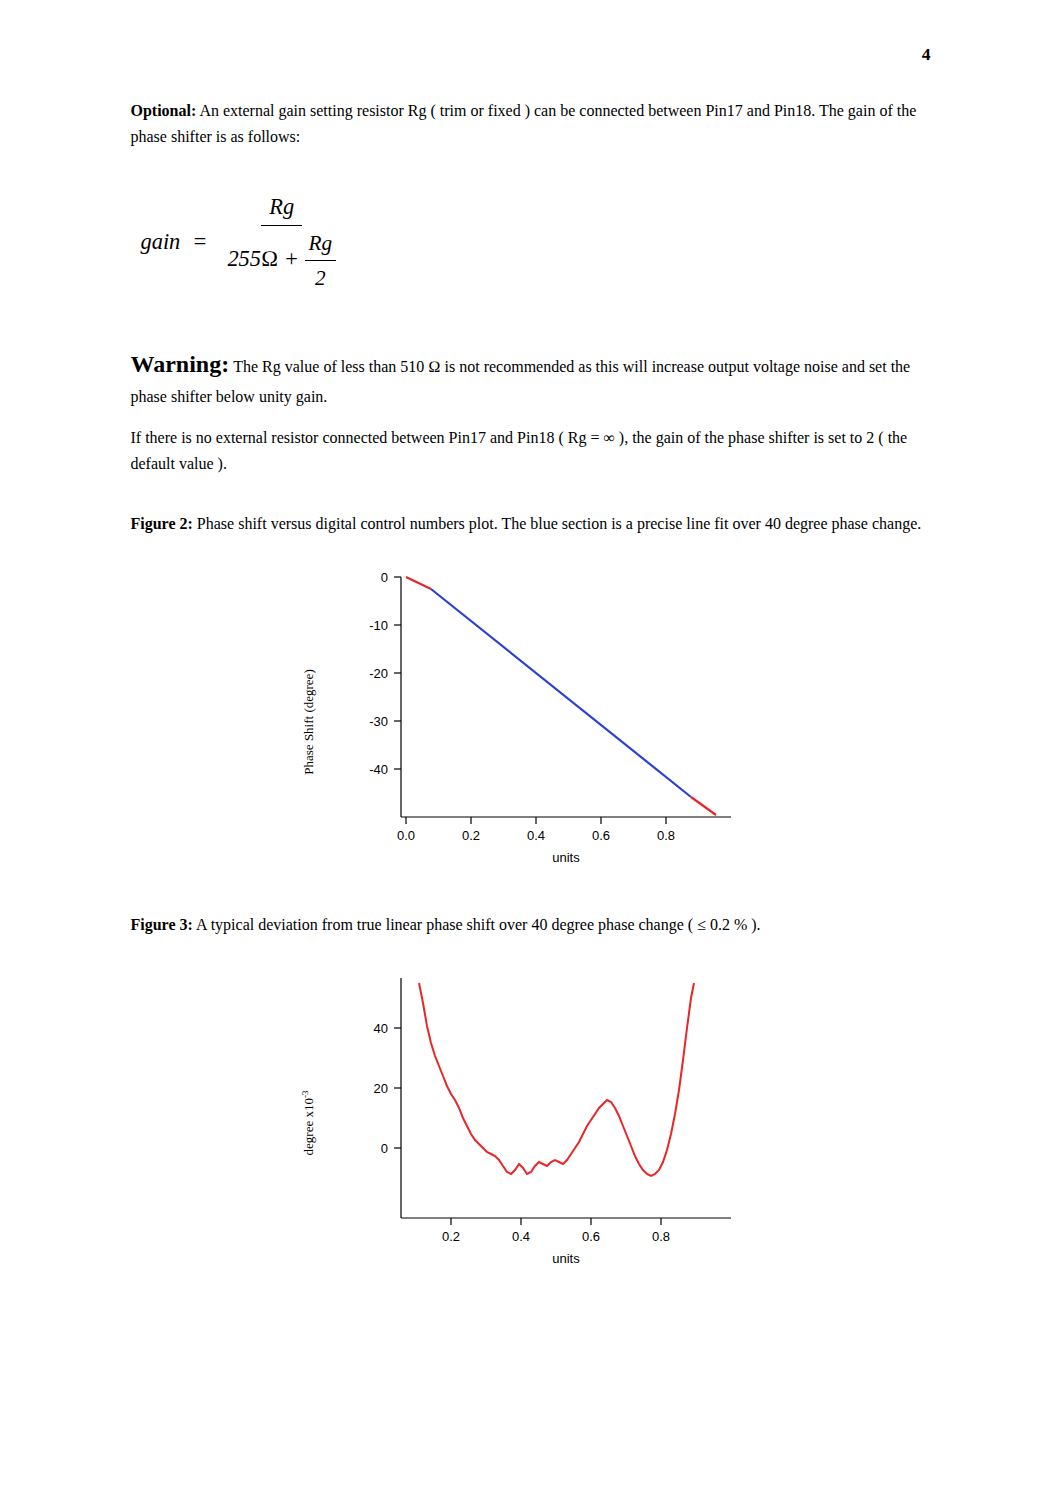4
Optional: An external gain setting resistor Rg ( trim or fixed ) can be connected between Pin17 and Pin18. The gain of the phase shifter is as follows:
gain = Rg 255Ω + Rg 2
Warning: The Rg value of less than 510 Ω is not recommended as this will increase output voltage noise and set the phase shifter below unity gain.
If there is no external resistor connected between Pin17 and Pin18 ( Rg = ∞ ), the gain of the phase shifter is set to 2 ( the default value ).
Figure 2: Phase shift versus digital control numbers plot. The blue section is a precise line fit over 40 degree phase change.
Phase Shift (degree) 0 -10 -20 -30 -40 0.0 0.2 0.4 0.6 0.8 units
Figure 3: A typical deviation from true linear phase shift over 40 degree phase change ( ≤ 0.2 % ).
degree x10-3 40 20 0 0.2 0.4 0.6 0.8 units